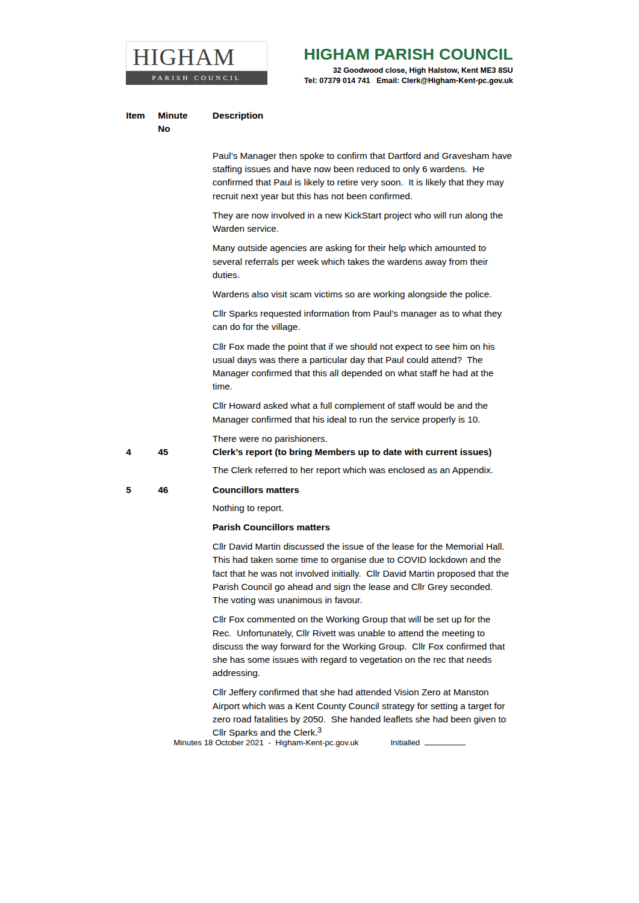HIGHAM
PARISH COUNCIL
HIGHAM PARISH COUNCIL
32 Goodwood close, High Halstow, Kent ME3 8SU
Tel: 07379 014 741 Email: Clerk@Higham-Kent-pc.gov.uk
Item
Minute No
Description
Paul’s Manager then spoke to confirm that Dartford and Gravesham have staffing issues and have now been reduced to only 6 wardens. He confirmed that Paul is likely to retire very soon. It is likely that they may recruit next year but this has not been confirmed.
They are now involved in a new KickStart project who will run along the Warden service.
Many outside agencies are asking for their help which amounted to several referrals per week which takes the wardens away from their duties.
Wardens also visit scam victims so are working alongside the police.
Cllr Sparks requested information from Paul’s manager as to what they can do for the village.
Cllr Fox made the point that if we should not expect to see him on his usual days was there a particular day that Paul could attend? The Manager confirmed that this all depended on what staff he had at the time.
Cllr Howard asked what a full complement of staff would be and the Manager confirmed that his ideal to run the service properly is 10.
There were no parishioners.
4
45
Clerk’s report (to bring Members up to date with current issues)
The Clerk referred to her report which was enclosed as an Appendix.
5
46
Councillors matters
Nothing to report.
Parish Councillors matters
Cllr David Martin discussed the issue of the lease for the Memorial Hall. This had taken some time to organise due to COVID lockdown and the fact that he was not involved initially. Cllr David Martin proposed that the Parish Council go ahead and sign the lease and Cllr Grey seconded. The voting was unanimous in favour.
Cllr Fox commented on the Working Group that will be set up for the Rec. Unfortunately, Cllr Rivett was unable to attend the meeting to discuss the way forward for the Working Group. Cllr Fox confirmed that she has some issues with regard to vegetation on the rec that needs addressing.
Cllr Jeffery confirmed that she had attended Vision Zero at Manston Airport which was a Kent County Council strategy for setting a target for zero road fatalities by 2050. She handed leaflets she had been given to Cllr Sparks and the Clerk.
3
Minutes 18 October 2021 - Higham-Kent-pc.gov.uk Initialled